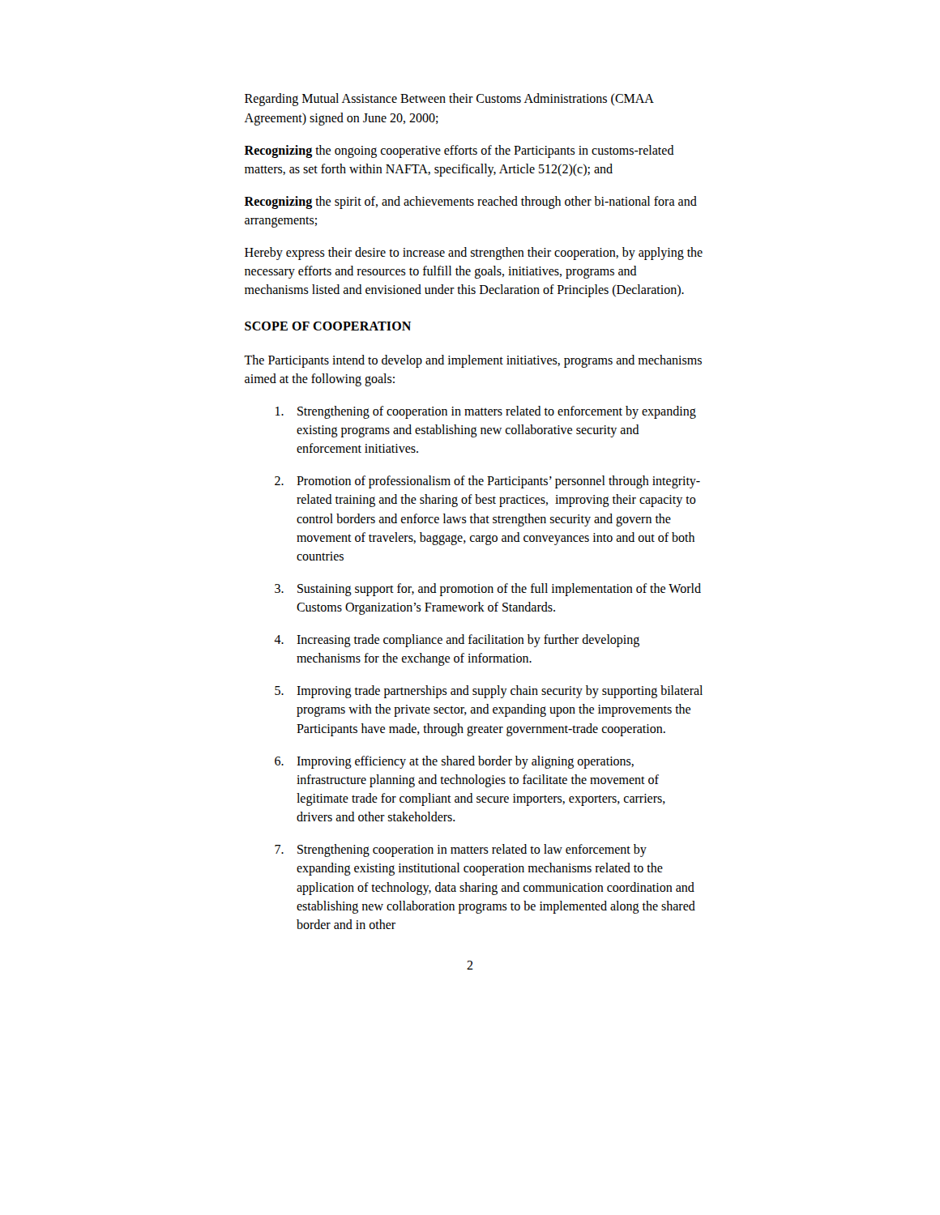Regarding Mutual Assistance Between their Customs Administrations (CMAA Agreement) signed on June 20, 2000;
Recognizing the ongoing cooperative efforts of the Participants in customs-related matters, as set forth within NAFTA, specifically, Article 512(2)(c); and
Recognizing the spirit of, and achievements reached through other bi-national fora and arrangements;
Hereby express their desire to increase and strengthen their cooperation, by applying the necessary efforts and resources to fulfill the goals, initiatives, programs and mechanisms listed and envisioned under this Declaration of Principles (Declaration).
SCOPE OF COOPERATION
The Participants intend to develop and implement initiatives, programs and mechanisms aimed at the following goals:
Strengthening of cooperation in matters related to enforcement by expanding existing programs and establishing new collaborative security and enforcement initiatives.
Promotion of professionalism of the Participants’ personnel through integrity-related training and the sharing of best practices, improving their capacity to control borders and enforce laws that strengthen security and govern the movement of travelers, baggage, cargo and conveyances into and out of both countries
Sustaining support for, and promotion of the full implementation of the World Customs Organization’s Framework of Standards.
Increasing trade compliance and facilitation by further developing mechanisms for the exchange of information.
Improving trade partnerships and supply chain security by supporting bilateral programs with the private sector, and expanding upon the improvements the Participants have made, through greater government-trade cooperation.
Improving efficiency at the shared border by aligning operations, infrastructure planning and technologies to facilitate the movement of legitimate trade for compliant and secure importers, exporters, carriers, drivers and other stakeholders.
Strengthening cooperation in matters related to law enforcement by expanding existing institutional cooperation mechanisms related to the application of technology, data sharing and communication coordination and establishing new collaboration programs to be implemented along the shared border and in other
2